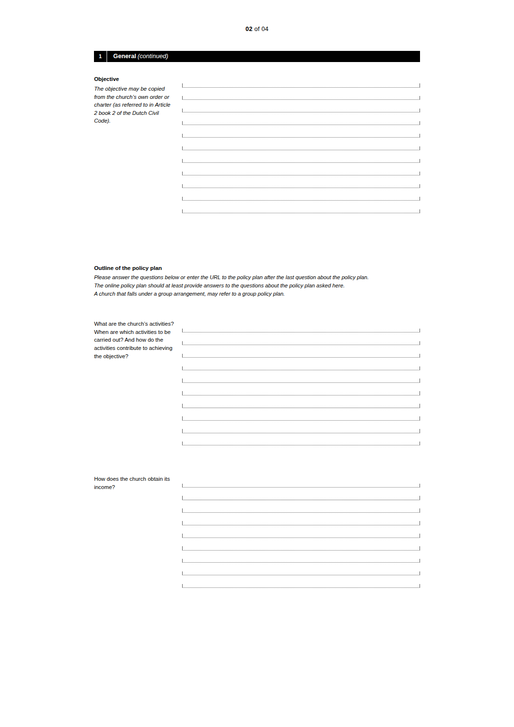02 of 04
1
General (continued)
Objective The objective may be copied from the church’s own order or charter (as referred to in Article 2 book 2 of the Dutch Civil Code).
Outline of the policy plan
Please answer the questions below or enter the URL to the policy plan after the last question about the policy plan.
The online policy plan should at least provide answers to the questions about the policy plan asked here.
A church that falls under a group arrangement, may refer to a group policy plan.
What are the church’s activities? When are which activities to be carried out? And how do the activities contribute to achieving the objective?
How does the church obtain its income?